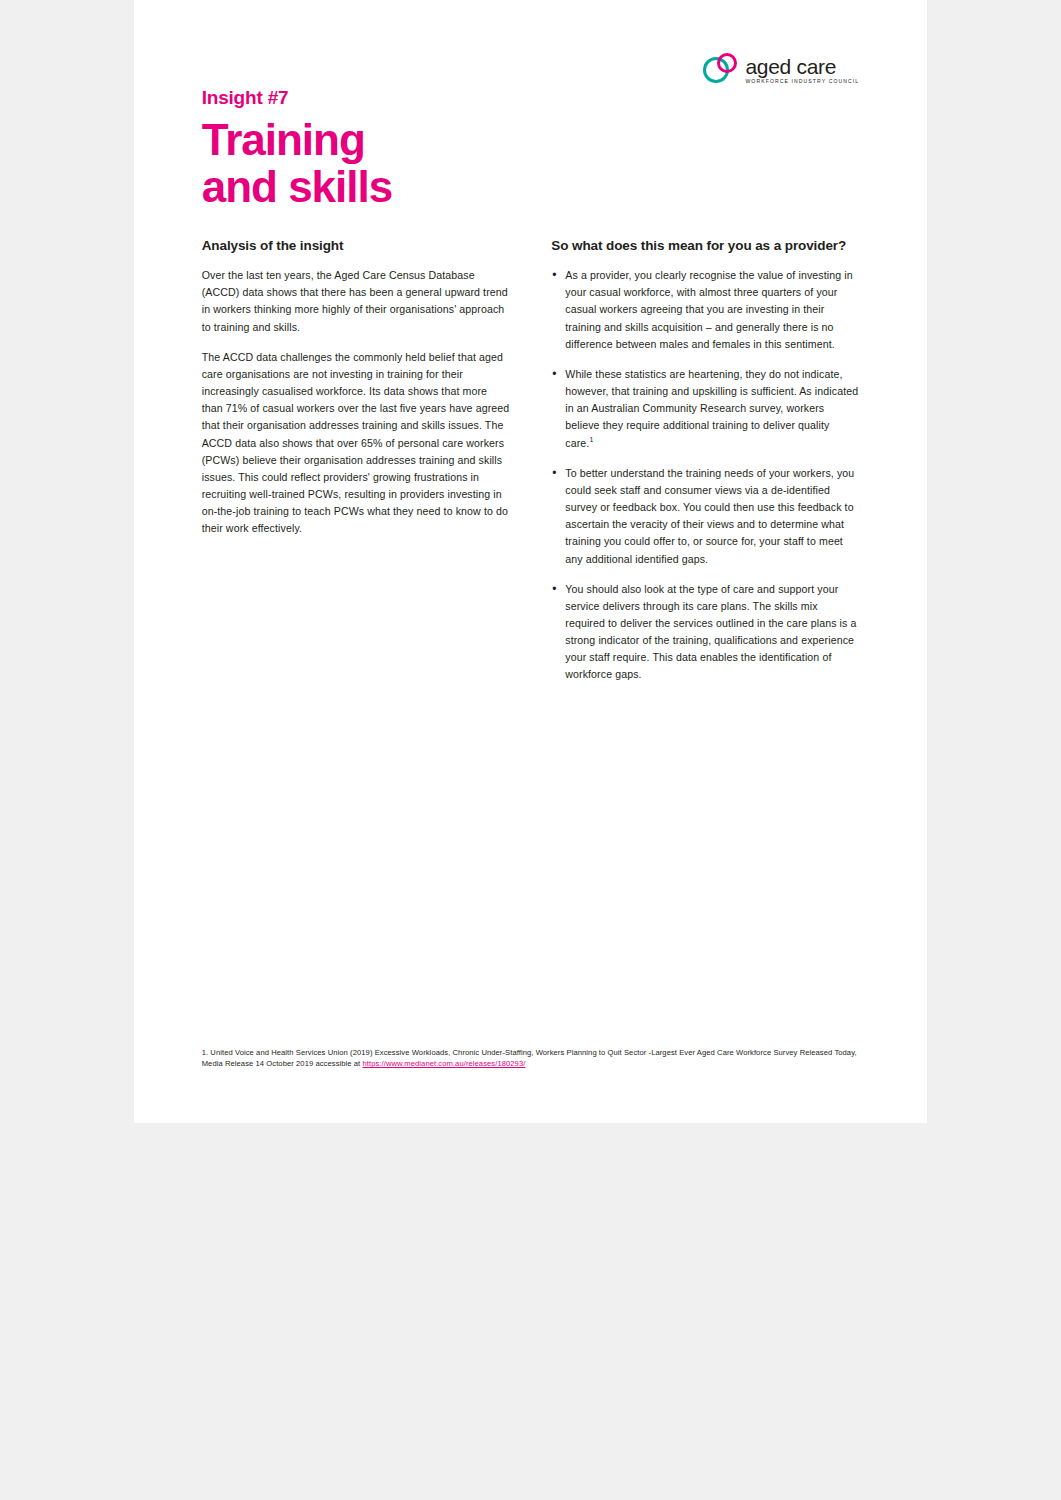aged care
WORKFORCE INDUSTRY COUNCIL
Insight #7
Training
and skills
Analysis of the insight
Over the last ten years, the Aged Care Census Database (ACCD) data shows that there has been a general upward trend in workers thinking more highly of their organisations' approach to training and skills.
The ACCD data challenges the commonly held belief that aged care organisations are not investing in training for their increasingly casualised workforce. Its data shows that more than 71% of casual workers over the last five years have agreed that their organisation addresses training and skills issues. The ACCD data also shows that over 65% of personal care workers (PCWs) believe their organisation addresses training and skills issues. This could reflect providers' growing frustrations in recruiting well-trained PCWs, resulting in providers investing in on-the-job training to teach PCWs what they need to know to do their work effectively.
So what does this mean for you as a provider?
As a provider, you clearly recognise the value of investing in your casual workforce, with almost three quarters of your casual workers agreeing that you are investing in their training and skills acquisition – and generally there is no difference between males and females in this sentiment.
While these statistics are heartening, they do not indicate, however, that training and upskilling is sufficient. As indicated in an Australian Community Research survey, workers believe they require additional training to deliver quality care.1
To better understand the training needs of your workers, you could seek staff and consumer views via a de-identified survey or feedback box. You could then use this feedback to ascertain the veracity of their views and to determine what training you could offer to, or source for, your staff to meet any additional identified gaps.
You should also look at the type of care and support your service delivers through its care plans. The skills mix required to deliver the services outlined in the care plans is a strong indicator of the training, qualifications and experience your staff require. This data enables the identification of workforce gaps.
1. United Voice and Health Services Union (2019) Excessive Workloads, Chronic Under-Staffing, Workers Planning to Quit Sector -Largest Ever Aged Care Workforce Survey Released Today, Media Release 14 October 2019 accessible at https://www.medianet.com.au/releases/180293/